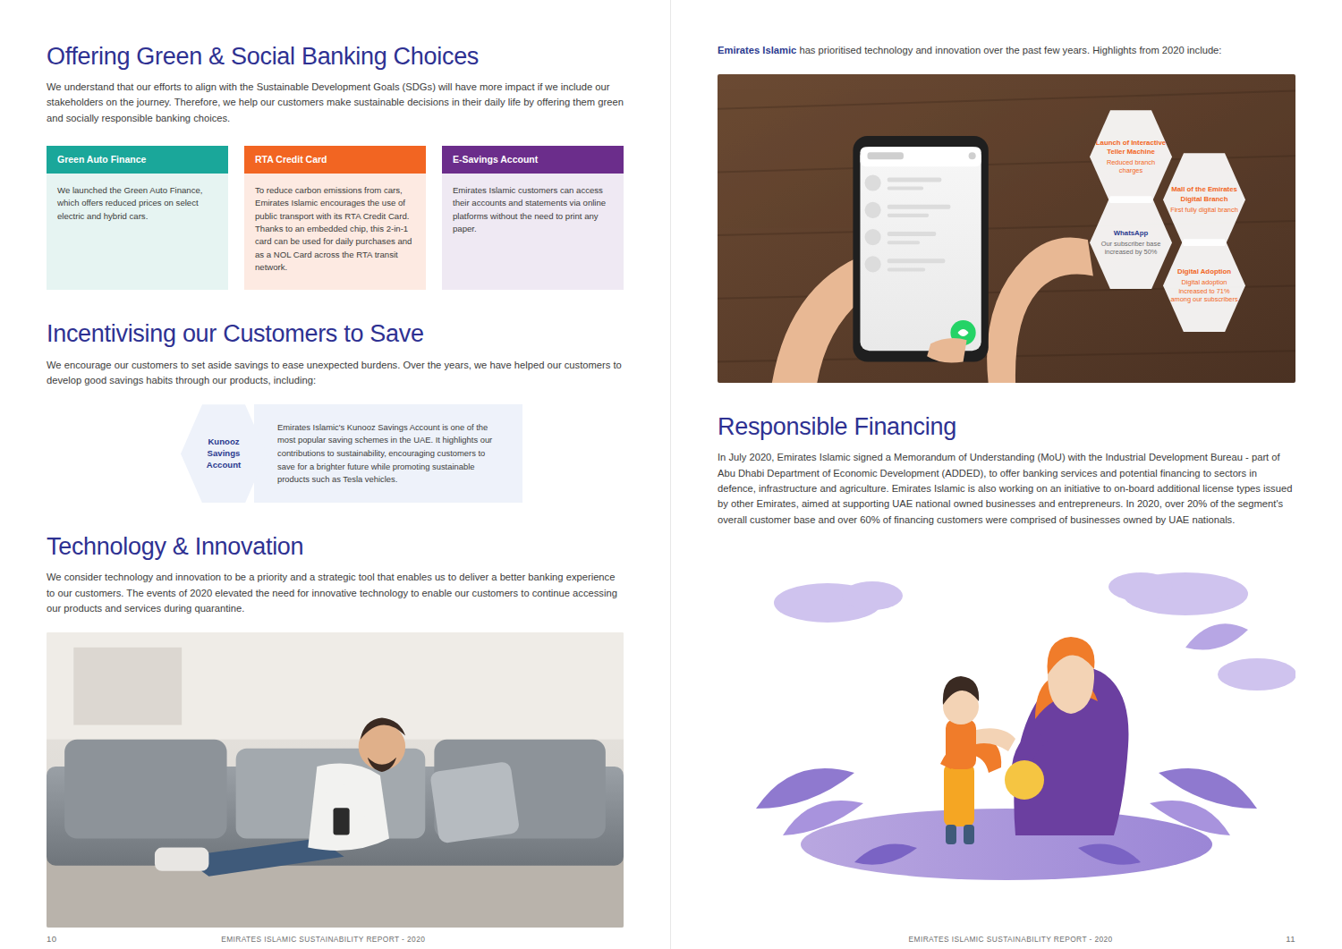Offering Green & Social Banking Choices
We understand that our efforts to align with the Sustainable Development Goals (SDGs) will have more impact if we include our stakeholders on the journey. Therefore, we help our customers make sustainable decisions in their daily life by offering them green and socially responsible banking choices.
Green Auto Finance
We launched the Green Auto Finance, which offers reduced prices on select electric and hybrid cars.
RTA Credit Card
To reduce carbon emissions from cars, Emirates Islamic encourages the use of public transport with its RTA Credit Card. Thanks to an embedded chip, this 2-in-1 card can be used for daily purchases and as a NOL Card across the RTA transit network.
E-Savings Account
Emirates Islamic customers can access their accounts and statements via online platforms without the need to print any paper.
Incentivising our Customers to Save
We encourage our customers to set aside savings to ease unexpected burdens. Over the years, we have helped our customers to develop good savings habits through our products, including:
Kunooz
Savings
Account
Emirates Islamic's Kunooz Savings Account is one of the most popular saving schemes in the UAE. It highlights our contributions to sustainability, encouraging customers to save for a brighter future while promoting sustainable products such as Tesla vehicles.
Technology & Innovation
We consider technology and innovation to be a priority and a strategic tool that enables us to deliver a better banking experience to our customers. The events of 2020 elevated the need for innovative technology to enable our customers to continue accessing our products and services during quarantine.
10 EMIRATES ISLAMIC SUSTAINABILITY REPORT - 2020
Emirates Islamic has prioritised technology and innovation over the past few years. Highlights from 2020 include:
Launch of Interactive Teller Machine Reduced branch charges
Mall of the Emirates Digital Branch First fully digital branch
WhatsApp Our subscriber base increased by 50%
Digital Adoption Digital adoption increased to 71% among our subscribers
Responsible Financing
In July 2020, Emirates Islamic signed a Memorandum of Understanding (MoU) with the Industrial Development Bureau - part of Abu Dhabi Department of Economic Development (ADDED), to offer banking services and potential financing to sectors in defence, infrastructure and agriculture. Emirates Islamic is also working on an initiative to on-board additional license types issued by other Emirates, aimed at supporting UAE national owned businesses and entrepreneurs. In 2020, over 20% of the segment's overall customer base and over 60% of financing customers were comprised of businesses owned by UAE nationals.
EMIRATES ISLAMIC SUSTAINABILITY REPORT - 2020 11